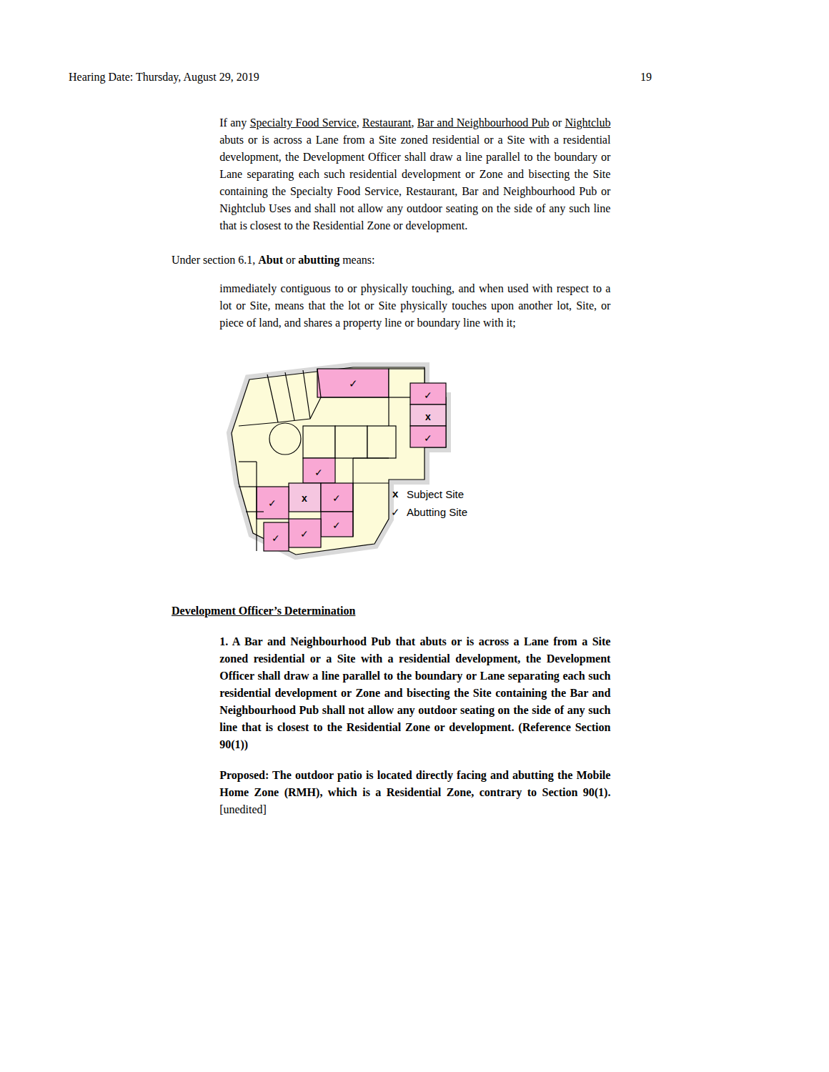Hearing Date: Thursday, August 29, 2019
19
If any Specialty Food Service, Restaurant, Bar and Neighbourhood Pub or Nightclub abuts or is across a Lane from a Site zoned residential or a Site with a residential development, the Development Officer shall draw a line parallel to the boundary or Lane separating each such residential development or Zone and bisecting the Site containing the Specialty Food Service, Restaurant, Bar and Neighbourhood Pub or Nightclub Uses and shall not allow any outdoor seating on the side of any such line that is closest to the Residential Zone or development.
Under section 6.1, Abut or abutting means:
immediately contiguous to or physically touching, and when used with respect to a lot or Site, means that the lot or Site physically touches upon another lot, Site, or piece of land, and shares a property line or boundary line with it;
✓ ✓ x ✓ ✓ x ✓ ✓ ✓ ✓ ✓ x Subject Site ✓ Abutting Site
Development Officer’s Determination
1. A Bar and Neighbourhood Pub that abuts or is across a Lane from a Site zoned residential or a Site with a residential development, the Development Officer shall draw a line parallel to the boundary or Lane separating each such residential development or Zone and bisecting the Site containing the Bar and Neighbourhood Pub shall not allow any outdoor seating on the side of any such line that is closest to the Residential Zone or development. (Reference Section 90(1))
Proposed: The outdoor patio is located directly facing and abutting the Mobile Home Zone (RMH), which is a Residential Zone, contrary to Section 90(1). [unedited]